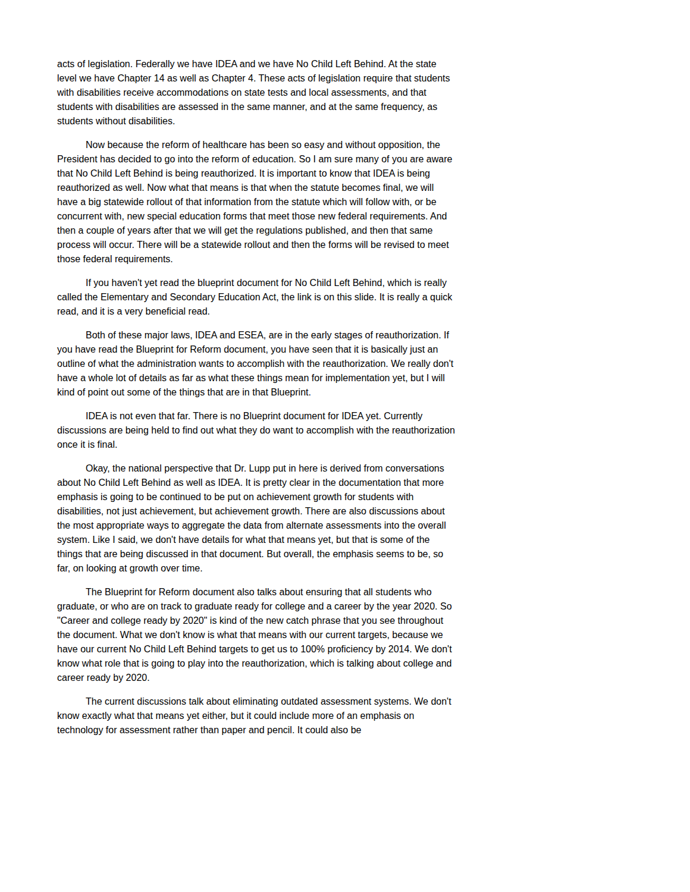acts of legislation. Federally we have IDEA and we have No Child Left Behind. At the state level we have Chapter 14 as well as Chapter 4. These acts of legislation require that students with disabilities receive accommodations on state tests and local assessments, and that students with disabilities are assessed in the same manner, and at the same frequency, as students without disabilities.
Now because the reform of healthcare has been so easy and without opposition, the President has decided to go into the reform of education. So I am sure many of you are aware that No Child Left Behind is being reauthorized. It is important to know that IDEA is being reauthorized as well. Now what that means is that when the statute becomes final, we will have a big statewide rollout of that information from the statute which will follow with, or be concurrent with, new special education forms that meet those new federal requirements. And then a couple of years after that we will get the regulations published, and then that same process will occur. There will be a statewide rollout and then the forms will be revised to meet those federal requirements.
If you haven't yet read the blueprint document for No Child Left Behind, which is really called the Elementary and Secondary Education Act, the link is on this slide. It is really a quick read, and it is a very beneficial read.
Both of these major laws, IDEA and ESEA, are in the early stages of reauthorization. If you have read the Blueprint for Reform document, you have seen that it is basically just an outline of what the administration wants to accomplish with the reauthorization. We really don't have a whole lot of details as far as what these things mean for implementation yet, but I will kind of point out some of the things that are in that Blueprint.
IDEA is not even that far. There is no Blueprint document for IDEA yet. Currently discussions are being held to find out what they do want to accomplish with the reauthorization once it is final.
Okay, the national perspective that Dr. Lupp put in here is derived from conversations about No Child Left Behind as well as IDEA. It is pretty clear in the documentation that more emphasis is going to be continued to be put on achievement growth for students with disabilities, not just achievement, but achievement growth. There are also discussions about the most appropriate ways to aggregate the data from alternate assessments into the overall system. Like I said, we don't have details for what that means yet, but that is some of the things that are being discussed in that document. But overall, the emphasis seems to be, so far, on looking at growth over time.
The Blueprint for Reform document also talks about ensuring that all students who graduate, or who are on track to graduate ready for college and a career by the year 2020. So "Career and college ready by 2020" is kind of the new catch phrase that you see throughout the document. What we don't know is what that means with our current targets, because we have our current No Child Left Behind targets to get us to 100% proficiency by 2014. We don't know what role that is going to play into the reauthorization, which is talking about college and career ready by 2020.
The current discussions talk about eliminating outdated assessment systems. We don't know exactly what that means yet either, but it could include more of an emphasis on technology for assessment rather than paper and pencil. It could also be